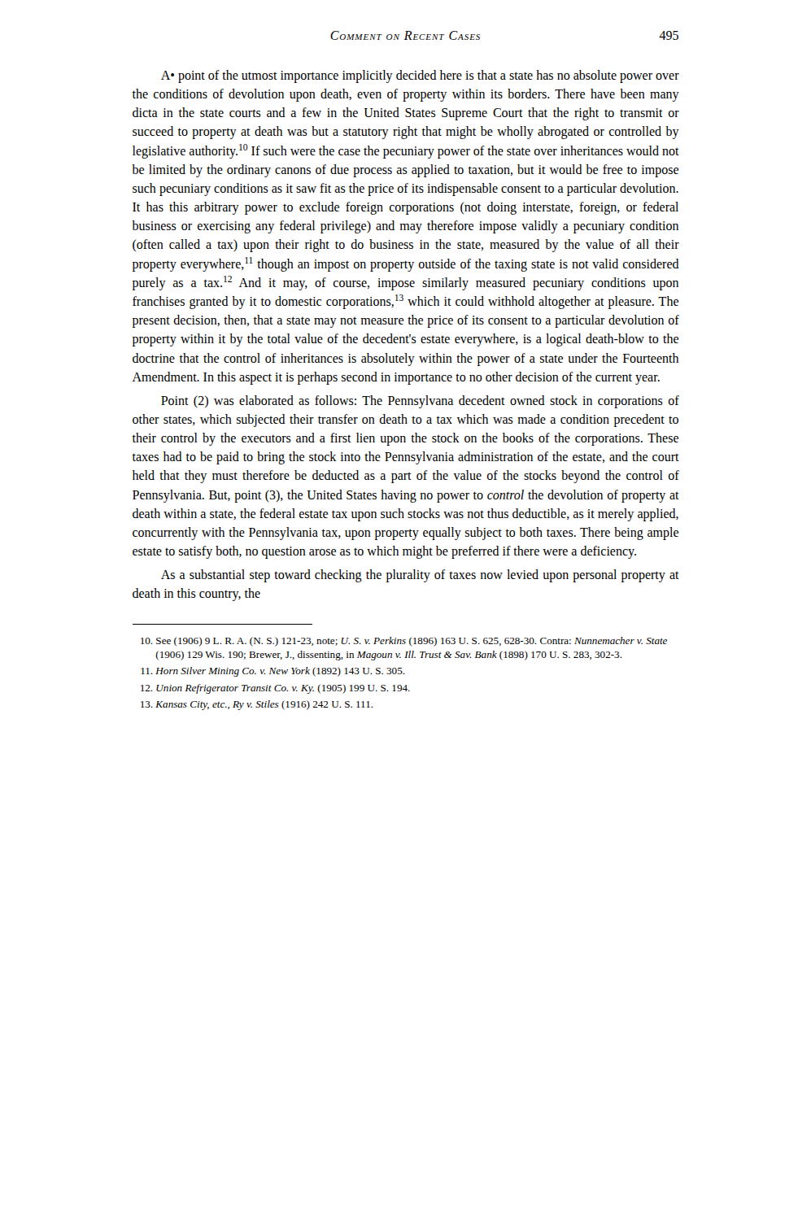Comment on Recent Cases 495
A• point of the utmost importance implicitly decided here is that a state has no absolute power over the conditions of devolution upon death, even of property within its borders. There have been many dicta in the state courts and a few in the United States Supreme Court that the right to transmit or succeed to property at death was but a statutory right that might be wholly abrogated or controlled by legislative authority.10 If such were the case the pecuniary power of the state over inheritances would not be limited by the ordinary canons of due process as applied to taxation, but it would be free to impose such pecuniary conditions as it saw fit as the price of its indispensable consent to a particular devolution. It has this arbitrary power to exclude foreign corporations (not doing interstate, foreign, or federal business or exercising any federal privilege) and may therefore impose validly a pecuniary condition (often called a tax) upon their right to do business in the state, measured by the value of all their property everywhere,11 though an impost on property outside of the taxing state is not valid considered purely as a tax.12 And it may, of course, impose similarly measured pecuniary conditions upon franchises granted by it to domestic corporations,13 which it could withhold altogether at pleasure. The present decision, then, that a state may not measure the price of its consent to a particular devolution of property within it by the total value of the decedent's estate everywhere, is a logical death-blow to the doctrine that the control of inheritances is absolutely within the power of a state under the Fourteenth Amendment. In this aspect it is perhaps second in importance to no other decision of the current year.
Point (2) was elaborated as follows: The Pennsylvana decedent owned stock in corporations of other states, which subjected their transfer on death to a tax which was made a condition precedent to their control by the executors and a first lien upon the stock on the books of the corporations. These taxes had to be paid to bring the stock into the Pennsylvania administration of the estate, and the court held that they must therefore be deducted as a part of the value of the stocks beyond the control of Pennsylvania. But, point (3), the United States having no power to control the devolution of property at death within a state, the federal estate tax upon such stocks was not thus deductible, as it merely applied, concurrently with the Pennsylvania tax, upon property equally subject to both taxes. There being ample estate to satisfy both, no question arose as to which might be preferred if there were a deficiency.
As a substantial step toward checking the plurality of taxes now levied upon personal property at death in this country, the
See (1906) 9 L. R. A. (N. S.) 121-23, note; U. S. v. Perkins (1896) 163 U. S. 625, 628-30. Contra: Nunnemacher v. State (1906) 129 Wis. 190; Brewer, J., dissenting, in Magoun v. Ill. Trust & Sav. Bank (1898) 170 U. S. 283, 302-3.
Horn Silver Mining Co. v. New York (1892) 143 U. S. 305.
Union Refrigerator Transit Co. v. Ky. (1905) 199 U. S. 194.
Kansas City, etc., Ry v. Stiles (1916) 242 U. S. 111.